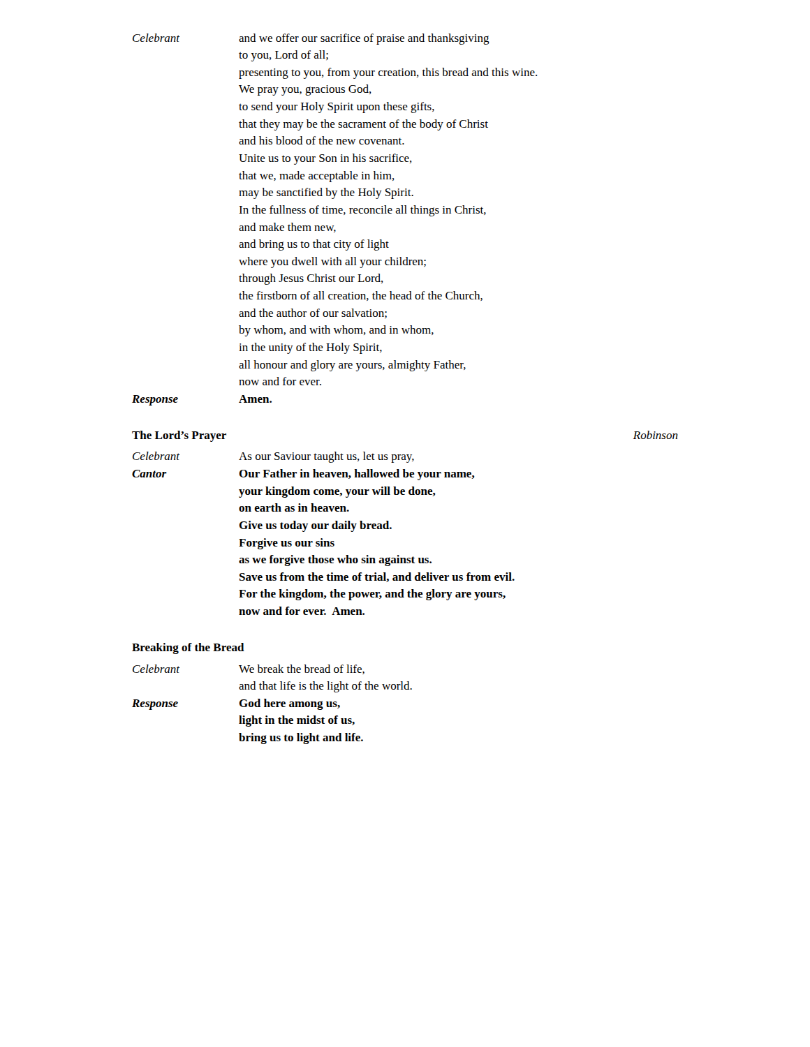Celebrant
and we offer our sacrifice of praise and thanksgiving
to you, Lord of all;
presenting to you, from your creation, this bread and this wine.
We pray you, gracious God,
to send your Holy Spirit upon these gifts,
that they may be the sacrament of the body of Christ
and his blood of the new covenant.
Unite us to your Son in his sacrifice,
that we, made acceptable in him,
may be sanctified by the Holy Spirit.
In the fullness of time, reconcile all things in Christ,
and make them new,
and bring us to that city of light
where you dwell with all your children;
through Jesus Christ our Lord,
the firstborn of all creation, the head of the Church,
and the author of our salvation;
by whom, and with whom, and in whom,
in the unity of the Holy Spirit,
all honour and glory are yours, almighty Father,
now and for ever.
Response
Amen.
The Lord’s Prayer Robinson
Celebrant
As our Saviour taught us, let us pray,
Cantor
Our Father in heaven, hallowed be your name,
your kingdom come, your will be done,
on earth as in heaven.
Give us today our daily bread.
Forgive us our sins
as we forgive those who sin against us.
Save us from the time of trial, and deliver us from evil.
For the kingdom, the power, and the glory are yours,
now and for ever. Amen.
Breaking of the Bread
Celebrant
We break the bread of life,
and that life is the light of the world.
Response
God here among us,
light in the midst of us,
bring us to light and life.